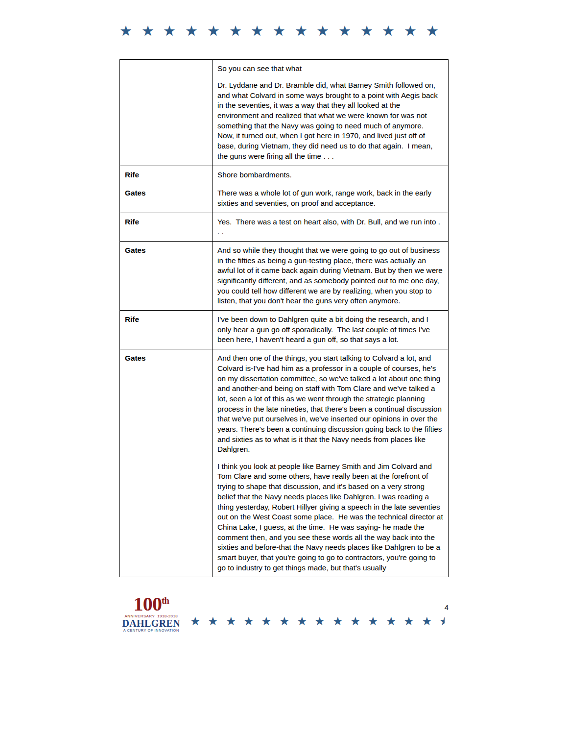★ ★ ★ ★ ★ ★ ★ ★ ★ ★ ★ ★ ★ ★ ★ ★ ★ ★ ★ ★ ★ ★ ★ ★ ★ ★ ★
| | So you can see that what Dr. Lyddane and Dr. Bramble did, what Barney Smith followed on, and what Colvard in some ways brought to a point with Aegis back in the seventies, it was a way that they all looked at the environment and realized that what we were known for was not something that the Navy was going to need much of anymore. Now, it turned out, when I got here in 1970, and lived just off of base, during Vietnam, they did need us to do that again. I mean, the guns were firing all the time . . . |
| Rife | Shore bombardments. |
| Gates | There was a whole lot of gun work, range work, back in the early sixties and seventies, on proof and acceptance. |
| Rife | Yes. There was a test on heart also, with Dr. Bull, and we run into . . . |
| Gates | And so while they thought that we were going to go out of business in the fifties as being a gun-testing place, there was actually an awful lot of it came back again during Vietnam. But by then we were significantly different, and as somebody pointed out to me one day, you could tell how different we are by realizing, when you stop to listen, that you don't hear the guns very often anymore. |
| Rife | I've been down to Dahlgren quite a bit doing the research, and I only hear a gun go off sporadically. The last couple of times I've been here, I haven't heard a gun off, so that says a lot. |
| Gates | And then one of the things, you start talking to Colvard a lot, and Colvard is-I've had him as a professor in a couple of courses, he's on my dissertation committee, so we've talked a lot about one thing and another-and being on staff with Tom Clare and we've talked a lot, seen a lot of this as we went through the strategic planning process in the late nineties, that there's been a continual discussion that we've put ourselves in, we've inserted our opinions in over the years. There's been a continuing discussion going back to the fifties and sixties as to what is it that the Navy needs from places like Dahlgren. I think you look at people like Barney Smith and Jim Colvard and Tom Clare and some others, have really been at the forefront of trying to shape that discussion, and it's based on a very strong belief that the Navy needs places like Dahlgren. I was reading a thing yesterday, Robert Hillyer giving a speech in the late seventies out on the West Coast some place. He was the technical director at China Lake, I guess, at the time. He was saying- he made the comment then, and you see these words all the way back into the sixties and before-that the Navy needs places like Dahlgren to be a smart buyer, that you're going to go to contractors, you're going to go to industry to get things made, but that's usually |
100th
ANNIVERSARY 1918-2018
DAHLGREN
A CENTURY OF INNOVATION
★ ★ ★ ★ ★ ★ ★ ★ ★ ★ ★ ★ ★ ★ ★ ★ ★ ★ ★ ★ ★ ★
4